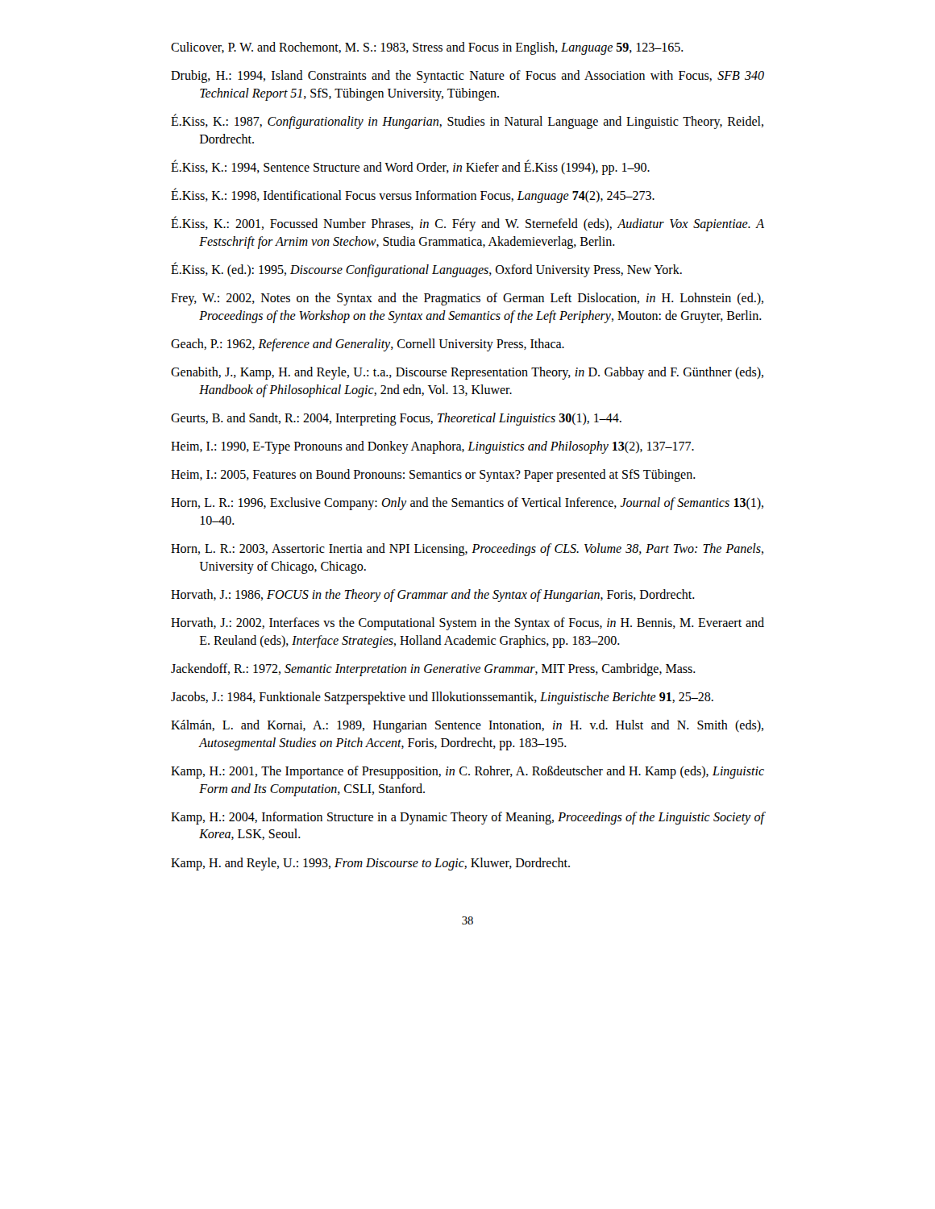Culicover, P. W. and Rochemont, M. S.: 1983, Stress and Focus in English, Language 59, 123–165.
Drubig, H.: 1994, Island Constraints and the Syntactic Nature of Focus and Association with Focus, SFB 340 Technical Report 51, SfS, Tübingen University, Tübingen.
É.Kiss, K.: 1987, Configurationality in Hungarian, Studies in Natural Language and Linguistic Theory, Reidel, Dordrecht.
É.Kiss, K.: 1994, Sentence Structure and Word Order, in Kiefer and É.Kiss (1994), pp. 1–90.
É.Kiss, K.: 1998, Identificational Focus versus Information Focus, Language 74(2), 245–273.
É.Kiss, K.: 2001, Focussed Number Phrases, in C. Féry and W. Sternefeld (eds), Audiatur Vox Sapientiae. A Festschrift for Arnim von Stechow, Studia Grammatica, Akademieverlag, Berlin.
É.Kiss, K. (ed.): 1995, Discourse Configurational Languages, Oxford University Press, New York.
Frey, W.: 2002, Notes on the Syntax and the Pragmatics of German Left Dislocation, in H. Lohnstein (ed.), Proceedings of the Workshop on the Syntax and Semantics of the Left Periphery, Mouton: de Gruyter, Berlin.
Geach, P.: 1962, Reference and Generality, Cornell University Press, Ithaca.
Genabith, J., Kamp, H. and Reyle, U.: t.a., Discourse Representation Theory, in D. Gabbay and F. Günthner (eds), Handbook of Philosophical Logic, 2nd edn, Vol. 13, Kluwer.
Geurts, B. and Sandt, R.: 2004, Interpreting Focus, Theoretical Linguistics 30(1), 1–44.
Heim, I.: 1990, E-Type Pronouns and Donkey Anaphora, Linguistics and Philosophy 13(2), 137–177.
Heim, I.: 2005, Features on Bound Pronouns: Semantics or Syntax? Paper presented at SfS Tübingen.
Horn, L. R.: 1996, Exclusive Company: Only and the Semantics of Vertical Inference, Journal of Semantics 13(1), 10–40.
Horn, L. R.: 2003, Assertoric Inertia and NPI Licensing, Proceedings of CLS. Volume 38, Part Two: The Panels, University of Chicago, Chicago.
Horvath, J.: 1986, FOCUS in the Theory of Grammar and the Syntax of Hungarian, Foris, Dordrecht.
Horvath, J.: 2002, Interfaces vs the Computational System in the Syntax of Focus, in H. Bennis, M. Everaert and E. Reuland (eds), Interface Strategies, Holland Academic Graphics, pp. 183–200.
Jackendoff, R.: 1972, Semantic Interpretation in Generative Grammar, MIT Press, Cambridge, Mass.
Jacobs, J.: 1984, Funktionale Satzperspektive und Illokutionssemantik, Linguistische Berichte 91, 25–28.
Kálmán, L. and Kornai, A.: 1989, Hungarian Sentence Intonation, in H. v.d. Hulst and N. Smith (eds), Autosegmental Studies on Pitch Accent, Foris, Dordrecht, pp. 183–195.
Kamp, H.: 2001, The Importance of Presupposition, in C. Rohrer, A. Roßdeutscher and H. Kamp (eds), Linguistic Form and Its Computation, CSLI, Stanford.
Kamp, H.: 2004, Information Structure in a Dynamic Theory of Meaning, Proceedings of the Linguistic Society of Korea, LSK, Seoul.
Kamp, H. and Reyle, U.: 1993, From Discourse to Logic, Kluwer, Dordrecht.
38